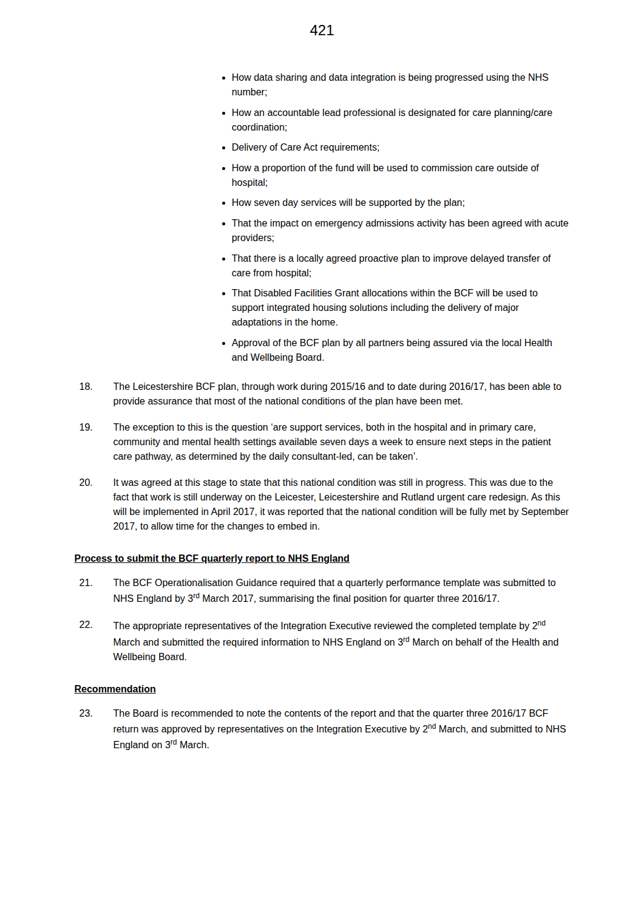421
How data sharing and data integration is being progressed using the NHS number;
How an accountable lead professional is designated for care planning/care coordination;
Delivery of Care Act requirements;
How a proportion of the fund will be used to commission care outside of hospital;
How seven day services will be supported by the plan;
That the impact on emergency admissions activity has been agreed with acute providers;
That there is a locally agreed proactive plan to improve delayed transfer of care from hospital;
That Disabled Facilities Grant allocations within the BCF will be used to support integrated housing solutions including the delivery of major adaptations in the home.
Approval of the BCF plan by all partners being assured via the local Health and Wellbeing Board.
18.
The Leicestershire BCF plan, through work during 2015/16 and to date during 2016/17, has been able to provide assurance that most of the national conditions of the plan have been met.
19.
The exception to this is the question ‘are support services, both in the hospital and in primary care, community and mental health settings available seven days a week to ensure next steps in the patient care pathway, as determined by the daily consultant-led, can be taken’.
20.
It was agreed at this stage to state that this national condition was still in progress. This was due to the fact that work is still underway on the Leicester, Leicestershire and Rutland urgent care redesign. As this will be implemented in April 2017, it was reported that the national condition will be fully met by September 2017, to allow time for the changes to embed in.
Process to submit the BCF quarterly report to NHS England
21.
The BCF Operationalisation Guidance required that a quarterly performance template was submitted to NHS England by 3rd March 2017, summarising the final position for quarter three 2016/17.
22.
The appropriate representatives of the Integration Executive reviewed the completed template by 2nd March and submitted the required information to NHS England on 3rd March on behalf of the Health and Wellbeing Board.
Recommendation
23.
The Board is recommended to note the contents of the report and that the quarter three 2016/17 BCF return was approved by representatives on the Integration Executive by 2nd March, and submitted to NHS England on 3rd March.